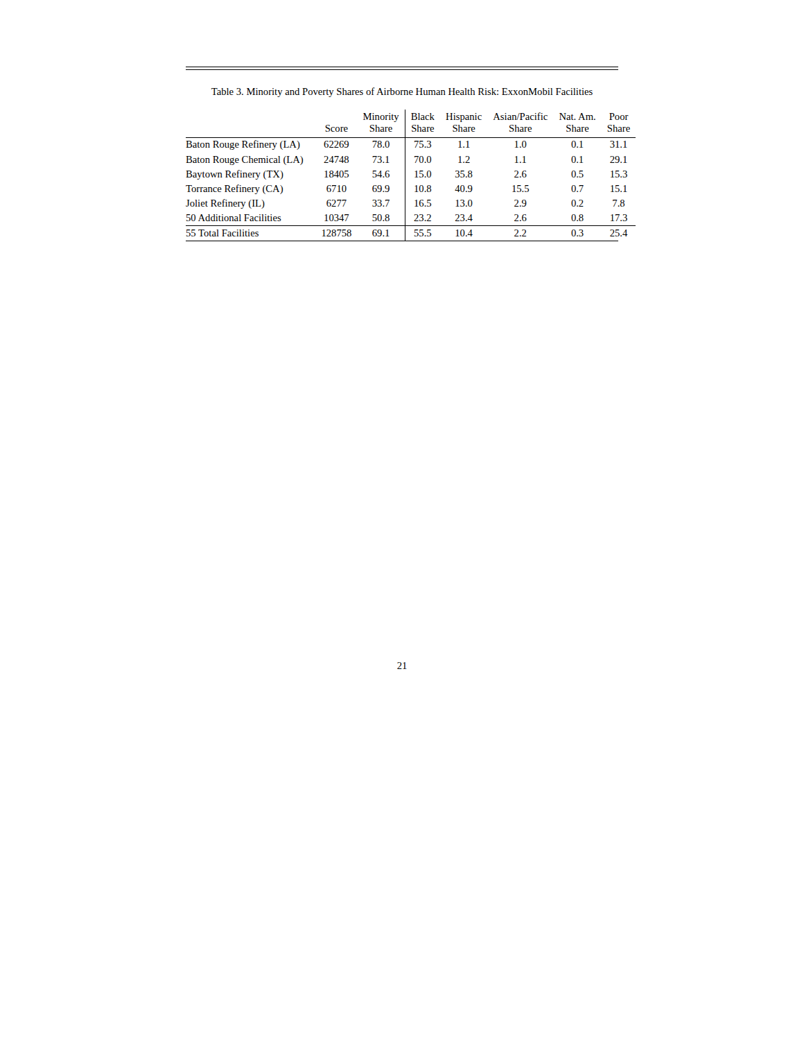Table 3. Minority and Poverty Shares of Airborne Human Health Risk: ExxonMobil Facilities
| | | Minority | Black | Hispanic | Asian/Pacific | Nat. Am. | Poor |
| --- | --- | --- | --- | --- | --- | --- | --- |
| | Score | Share | Share | Share | Share | Share | Share |
| Baton Rouge Refinery (LA) | 62269 | 78.0 | 75.3 | 1.1 | 1.0 | 0.1 | 31.1 |
| Baton Rouge Chemical (LA) | 24748 | 73.1 | 70.0 | 1.2 | 1.1 | 0.1 | 29.1 |
| Baytown Refinery (TX) | 18405 | 54.6 | 15.0 | 35.8 | 2.6 | 0.5 | 15.3 |
| Torrance Refinery (CA) | 6710 | 69.9 | 10.8 | 40.9 | 15.5 | 0.7 | 15.1 |
| Joliet Refinery (IL) | 6277 | 33.7 | 16.5 | 13.0 | 2.9 | 0.2 | 7.8 |
| 50 Additional Facilities | 10347 | 50.8 | 23.2 | 23.4 | 2.6 | 0.8 | 17.3 |
| 55 Total Facilities | 128758 | 69.1 | 55.5 | 10.4 | 2.2 | 0.3 | 25.4 |
21